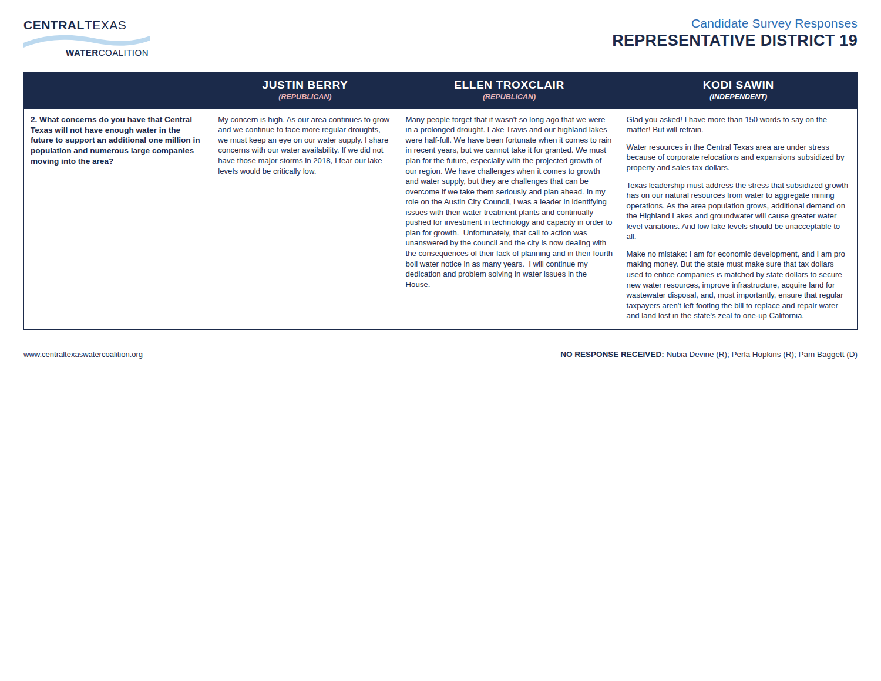CENTRALTEXAS
WATERCOALITION
Candidate Survey Responses
REPRESENTATIVE DISTRICT 19
| | JUSTIN BERRY (REPUBLICAN) | ELLEN TROXCLAIR (REPUBLICAN) | KODI SAWIN (INDEPENDENT) |
| --- | --- | --- | --- |
| 2. What concerns do you have that Central Texas will not have enough water in the future to support an additional one million in population and numerous large companies moving into the area? | My concern is high. As our area continues to grow and we continue to face more regular droughts, we must keep an eye on our water supply. I share concerns with our water availability. If we did not have those major storms in 2018, I fear our lake levels would be critically low. | Many people forget that it wasn't so long ago that we were in a prolonged drought. Lake Travis and our highland lakes were half-full. We have been fortunate when it comes to rain in recent years, but we cannot take it for granted. We must plan for the future, especially with the projected growth of our region. We have challenges when it comes to growth and water supply, but they are challenges that can be overcome if we take them seriously and plan ahead. In my role on the Austin City Council, I was a leader in identifying issues with their water treatment plants and continually pushed for investment in technology and capacity in order to plan for growth. Unfortunately, that call to action was unanswered by the council and the city is now dealing with the consequences of their lack of planning and in their fourth boil water notice in as many years. I will continue my dedication and problem solving in water issues in the House. | Glad you asked! I have more than 150 words to say on the matter! But will refrain. Water resources in the Central Texas area are under stress because of corporate relocations and expansions subsidized by property and sales tax dollars. Texas leadership must address the stress that subsidized growth has on our natural resources from water to aggregate mining operations. As the area population grows, additional demand on the Highland Lakes and groundwater will cause greater water level variations. And low lake levels should be unacceptable to all. Make no mistake: I am for economic development, and I am pro making money. But the state must make sure that tax dollars used to entice companies is matched by state dollars to secure new water resources, improve infrastructure, acquire land for wastewater disposal, and, most importantly, ensure that regular taxpayers aren't left footing the bill to replace and repair water and land lost in the state's zeal to one-up California. |
www.centraltexaswatercoalition.org
NO RESPONSE RECEIVED: Nubia Devine (R); Perla Hopkins (R); Pam Baggett (D)